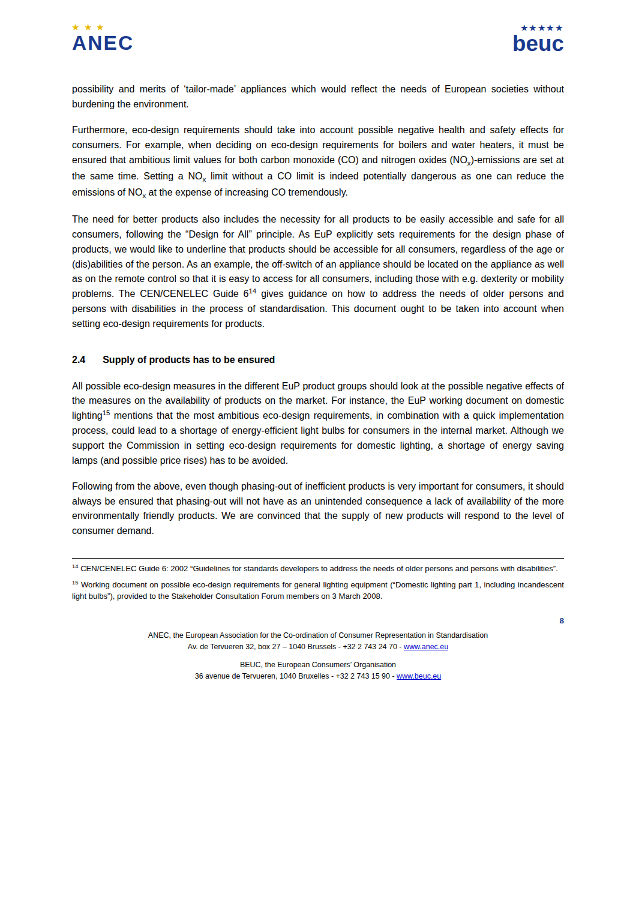★ ★ ★ ANEC
★★★★★ beuc
possibility and merits of ‘tailor-made’ appliances which would reflect the needs of European societies without burdening the environment.
Furthermore, eco-design requirements should take into account possible negative health and safety effects for consumers. For example, when deciding on eco-design requirements for boilers and water heaters, it must be ensured that ambitious limit values for both carbon monoxide (CO) and nitrogen oxides (NOx)-emissions are set at the same time. Setting a NOx limit without a CO limit is indeed potentially dangerous as one can reduce the emissions of NOx at the expense of increasing CO tremendously.
The need for better products also includes the necessity for all products to be easily accessible and safe for all consumers, following the “Design for All” principle. As EuP explicitly sets requirements for the design phase of products, we would like to underline that products should be accessible for all consumers, regardless of the age or (dis)abilities of the person. As an example, the off-switch of an appliance should be located on the appliance as well as on the remote control so that it is easy to access for all consumers, including those with e.g. dexterity or mobility problems. The CEN/CENELEC Guide 614 gives guidance on how to address the needs of older persons and persons with disabilities in the process of standardisation. This document ought to be taken into account when setting eco-design requirements for products.
2.4 Supply of products has to be ensured
All possible eco-design measures in the different EuP product groups should look at the possible negative effects of the measures on the availability of products on the market. For instance, the EuP working document on domestic lighting15 mentions that the most ambitious eco-design requirements, in combination with a quick implementation process, could lead to a shortage of energy-efficient light bulbs for consumers in the internal market. Although we support the Commission in setting eco-design requirements for domestic lighting, a shortage of energy saving lamps (and possible price rises) has to be avoided.
Following from the above, even though phasing-out of inefficient products is very important for consumers, it should always be ensured that phasing-out will not have as an unintended consequence a lack of availability of the more environmentally friendly products. We are convinced that the supply of new products will respond to the level of consumer demand.
14 CEN/CENELEC Guide 6: 2002 “Guidelines for standards developers to address the needs of older persons and persons with disabilities”.
15 Working document on possible eco-design requirements for general lighting equipment (“Domestic lighting part 1, including incandescent light bulbs”), provided to the Stakeholder Consultation Forum members on 3 March 2008.
8
ANEC, the European Association for the Co-ordination of Consumer Representation in Standardisation
Av. de Tervueren 32, box 27 – 1040 Brussels - +32 2 743 24 70 - www.anec.eu
BEUC, the European Consumers’ Organisation
36 avenue de Tervueren, 1040 Bruxelles - +32 2 743 15 90 - www.beuc.eu